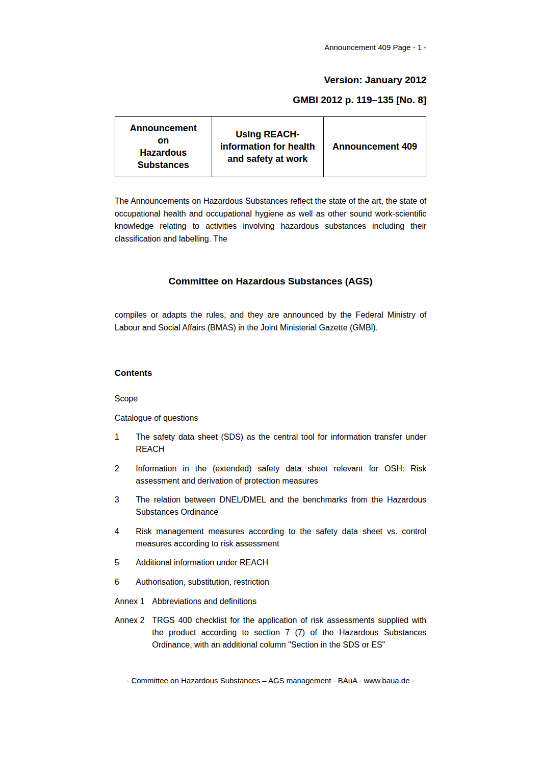Announcement 409 Page - 1 -
Version: January 2012
GMBl 2012 p. 119–135 [No. 8]
| Announcement on Hazardous Substances | Using REACH-information for health and safety at work | Announcement 409 |
The Announcements on Hazardous Substances reflect the state of the art, the state of occupational health and occupational hygiene as well as other sound work-scientific knowledge relating to activities involving hazardous substances including their classification and labelling. The
Committee on Hazardous Substances (AGS)
compiles or adapts the rules, and they are announced by the Federal Ministry of Labour and Social Affairs (BMAS) in the Joint Ministerial Gazette (GMBl).
Contents
Scope
Catalogue of questions
1 The safety data sheet (SDS) as the central tool for information transfer under REACH
2 Information in the (extended) safety data sheet relevant for OSH: Risk assessment and derivation of protection measures
3 The relation between DNEL/DMEL and the benchmarks from the Hazardous Substances Ordinance
4 Risk management measures according to the safety data sheet vs. control measures according to risk assessment
5 Additional information under REACH
6 Authorisation, substitution, restriction
Annex 1 Abbreviations and definitions
Annex 2 TRGS 400 checklist for the application of risk assessments supplied with the product according to section 7 (7) of the Hazardous Substances Ordinance, with an additional column "Section in the SDS or ES"
- Committee on Hazardous Substances – AGS management - BAuA - www.baua.de -